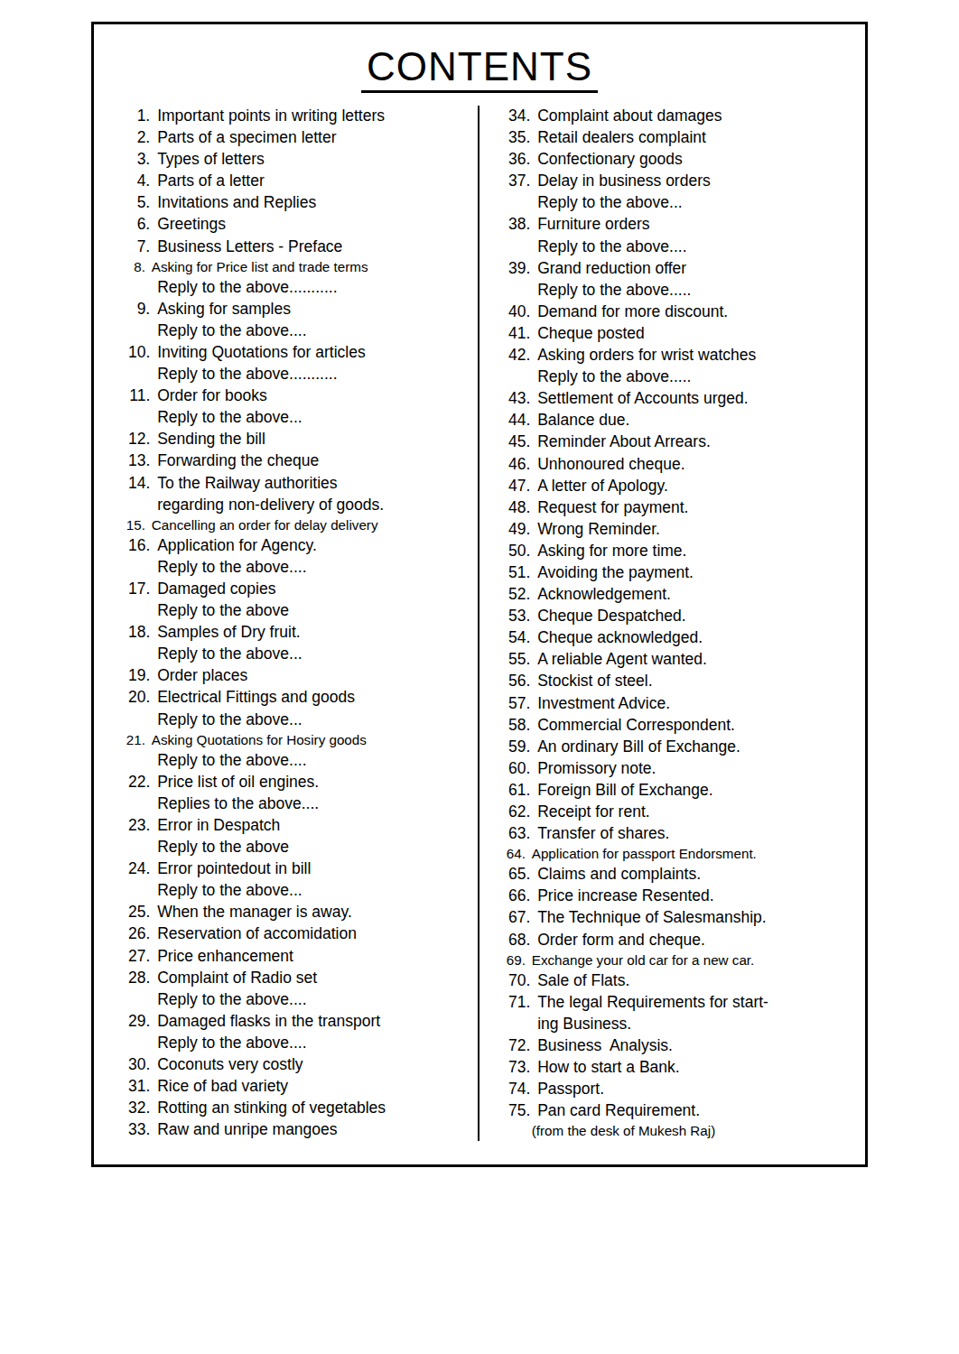CONTENTS
1. Important points in writing letters
2. Parts of a specimen letter
3. Types of letters
4. Parts of a letter
5. Invitations and Replies
6. Greetings
7. Business Letters - Preface
8. Asking for Price list and trade terms
Reply to the above...........
9. Asking for samples
Reply to the above....
10. Inviting Quotations for articles
Reply to the above...........
11. Order for books
Reply to the above...
12. Sending the bill
13. Forwarding the cheque
14. To the Railway authorities
regarding non-delivery of goods.
15. Cancelling an order for delay delivery
16. Application for Agency.
Reply to the above....
17. Damaged copies
Reply to the above
18. Samples of Dry fruit.
Reply to the above...
19. Order places
20. Electrical Fittings and goods
Reply to the above...
21. Asking Quotations for Hosiry goods
Reply to the above....
22. Price list of oil engines.
Replies to the above....
23. Error in Despatch
Reply to the above
24. Error pointedout in bill
Reply to the above...
25. When the manager is away.
26. Reservation of accomidation
27. Price enhancement
28. Complaint of Radio set
Reply to the above....
29. Damaged flasks in the transport
Reply to the above....
30. Coconuts very costly
31. Rice of bad variety
32. Rotting an stinking of vegetables
33. Raw and unripe mangoes
34. Complaint about damages
35. Retail dealers complaint
36. Confectionary goods
37. Delay in business orders
Reply to the above...
38. Furniture orders
Reply to the above....
39. Grand reduction offer
Reply to the above.....
40. Demand for more discount.
41. Cheque posted
42. Asking orders for wrist watches
Reply to the above.....
43. Settlement of Accounts urged.
44. Balance due.
45. Reminder About Arrears.
46. Unhonoured cheque.
47. A letter of Apology.
48. Request for payment.
49. Wrong Reminder.
50. Asking for more time.
51. Avoiding the payment.
52. Acknowledgement.
53. Cheque Despatched.
54. Cheque acknowledged.
55. A reliable Agent wanted.
56. Stockist of steel.
57. Investment Advice.
58. Commercial Correspondent.
59. An ordinary Bill of Exchange.
60. Promissory note.
61. Foreign Bill of Exchange.
62. Receipt for rent.
63. Transfer of shares.
64. Application for passport Endorsment.
65. Claims and complaints.
66. Price increase Resented.
67. The Technique of Salesmanship.
68. Order form and cheque.
69. Exchange your old car for a new car.
70. Sale of Flats.
71. The legal Requirements for start-
ing Business.
72. Business Analysis.
73. How to start a Bank.
74. Passport.
75. Pan card Requirement.
(from the desk of Mukesh Raj)